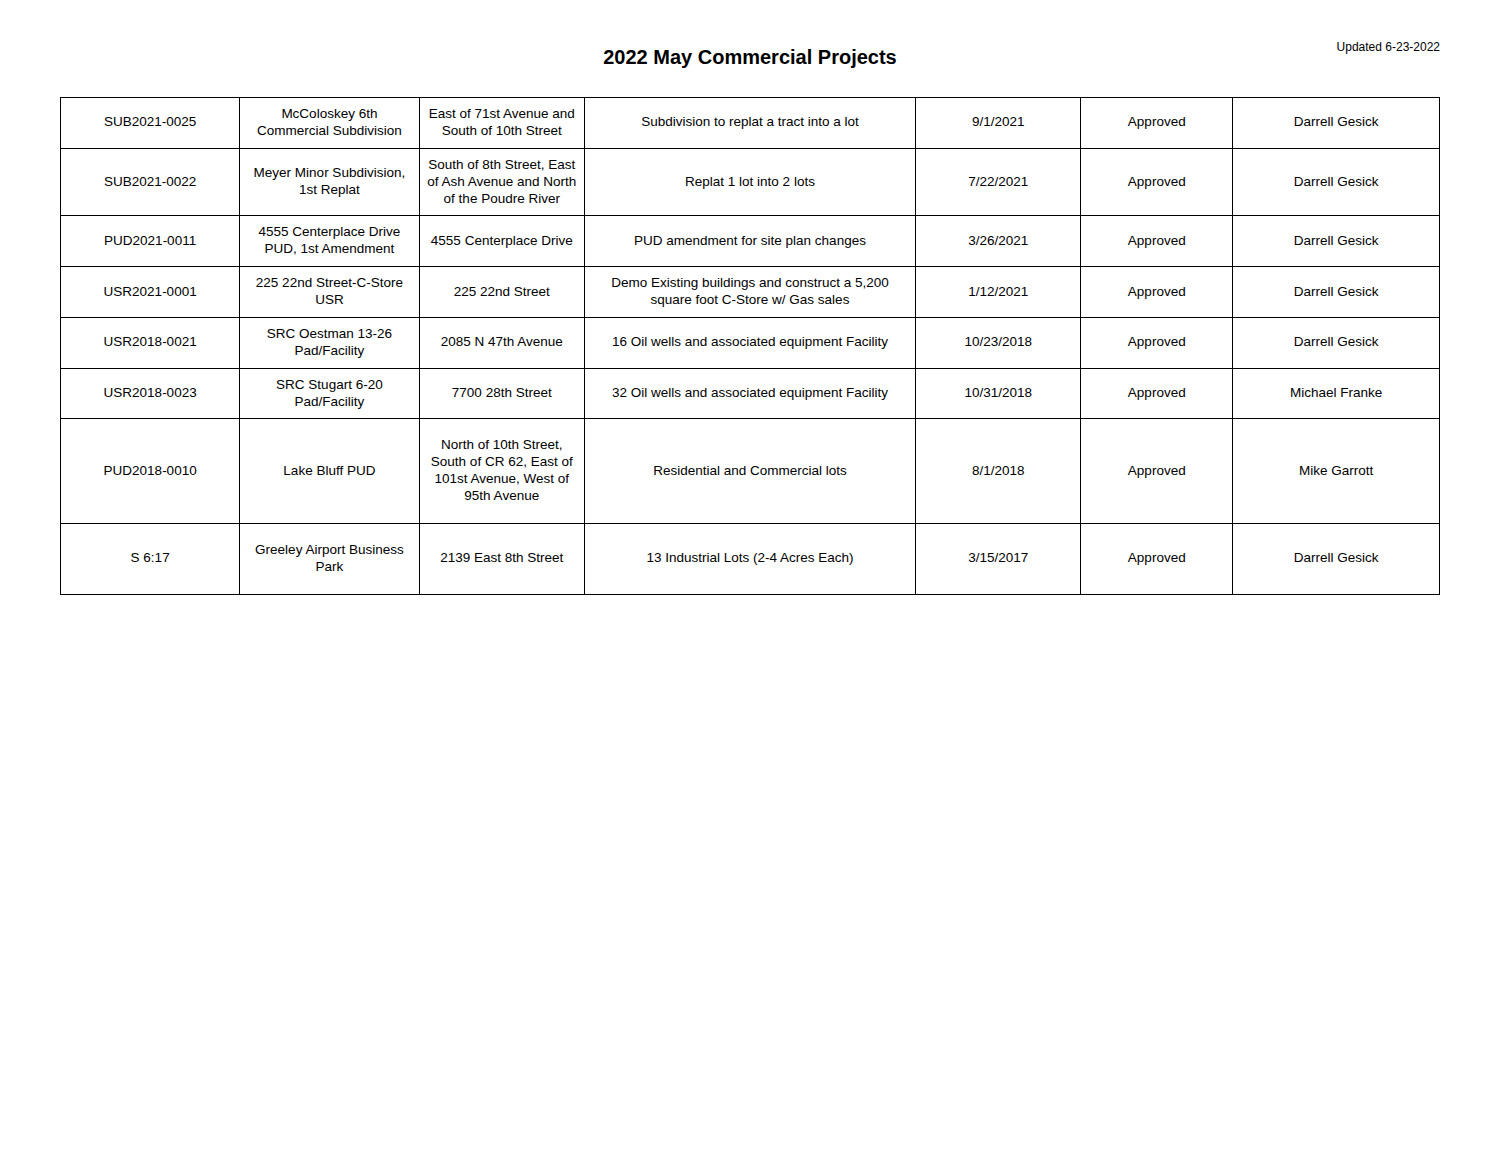Updated 6-23-2022
2022 May Commercial Projects
| SUB2021-0025 | McColoskey 6th Commercial Subdivision | East of 71st Avenue and South of 10th Street | Subdivision to replat a tract into a lot | 9/1/2021 | Approved | Darrell Gesick |
| SUB2021-0022 | Meyer Minor Subdivision, 1st Replat | South of 8th Street, East of Ash Avenue and North of the Poudre River | Replat 1 lot into 2 lots | 7/22/2021 | Approved | Darrell Gesick |
| PUD2021-0011 | 4555 Centerplace Drive PUD, 1st Amendment | 4555 Centerplace Drive | PUD amendment for site plan changes | 3/26/2021 | Approved | Darrell Gesick |
| USR2021-0001 | 225 22nd Street-C-Store USR | 225 22nd Street | Demo Existing buildings and construct a 5,200 square foot C-Store w/ Gas sales | 1/12/2021 | Approved | Darrell Gesick |
| USR2018-0021 | SRC Oestman 13-26 Pad/Facility | 2085 N 47th Avenue | 16 Oil wells and associated equipment Facility | 10/23/2018 | Approved | Darrell Gesick |
| USR2018-0023 | SRC Stugart 6-20 Pad/Facility | 7700 28th Street | 32 Oil wells and associated equipment Facility | 10/31/2018 | Approved | Michael Franke |
| PUD2018-0010 | Lake Bluff PUD | North of 10th Street, South of CR 62, East of 101st Avenue, West of 95th Avenue | Residential and Commercial lots | 8/1/2018 | Approved | Mike Garrott |
| S 6:17 | Greeley Airport Business Park | 2139 East 8th Street | 13 Industrial Lots (2-4 Acres Each) | 3/15/2017 | Approved | Darrell Gesick |